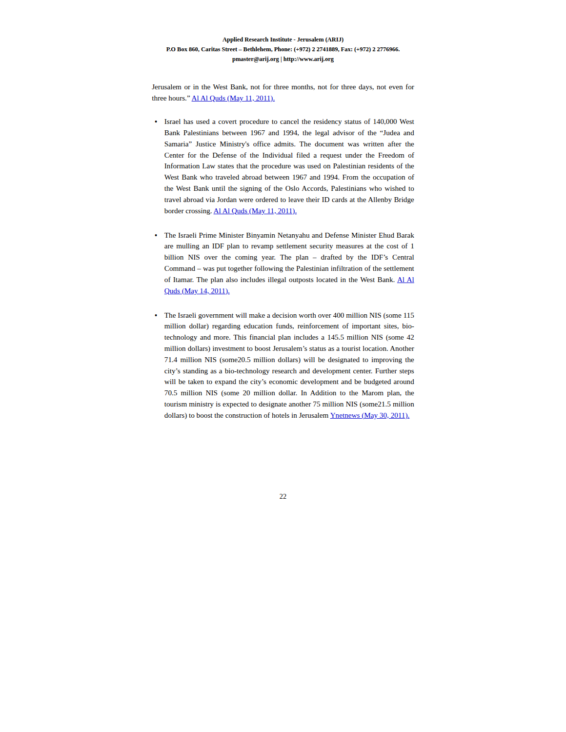Applied Research Institute - Jerusalem (ARIJ)
P.O Box 860, Caritas Street – Bethlehem, Phone: (+972) 2 2741889, Fax: (+972) 2 2776966.
pmaster@arij.org | http://www.arij.org
Jerusalem or in the West Bank, not for three months, not for three days, not even for three hours.” Al Al Quds (May 11, 2011).
Israel has used a covert procedure to cancel the residency status of 140,000 West Bank Palestinians between 1967 and 1994, the legal advisor of the “Judea and Samaria” Justice Ministry's office admits. The document was written after the Center for the Defense of the Individual filed a request under the Freedom of Information Law states that the procedure was used on Palestinian residents of the West Bank who traveled abroad between 1967 and 1994. From the occupation of the West Bank until the signing of the Oslo Accords, Palestinians who wished to travel abroad via Jordan were ordered to leave their ID cards at the Allenby Bridge border crossing. Al Al Quds (May 11, 2011).
The Israeli Prime Minister Binyamin Netanyahu and Defense Minister Ehud Barak are mulling an IDF plan to revamp settlement security measures at the cost of 1 billion NIS over the coming year. The plan – drafted by the IDF’s Central Command – was put together following the Palestinian infiltration of the settlement of Itamar. The plan also includes illegal outposts located in the West Bank. Al Al Quds (May 14, 2011).
The Israeli government will make a decision worth over 400 million NIS (some 115 million dollar) regarding education funds, reinforcement of important sites, bio-technology and more. This financial plan includes a 145.5 million NIS (some 42 million dollars) investment to boost Jerusalem’s status as a tourist location. Another 71.4 million NIS (some20.5 million dollars) will be designated to improving the city’s standing as a bio-technology research and development center. Further steps will be taken to expand the city’s economic development and be budgeted around 70.5 million NIS (some 20 million dollar. In Addition to the Marom plan, the tourism ministry is expected to designate another 75 million NIS (some21.5 million dollars) to boost the construction of hotels in Jerusalem Ynetnews (May 30, 2011).
22